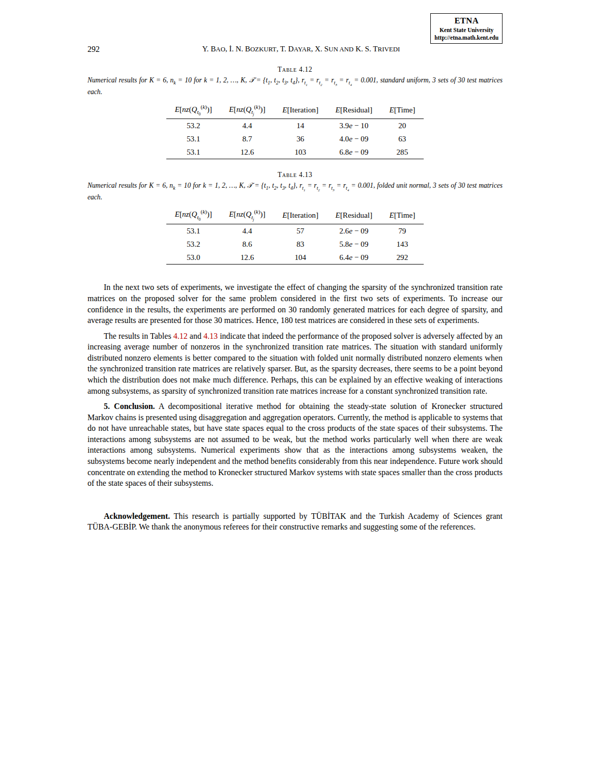ETNA
Kent State University
http://etna.math.kent.edu
292
Y. BAO, İ. N. BOZKURT, T. DAYAR, X. SUN AND K. S. TRIVEDI
Table 4.12 Numerical results for K = 6, nk = 10 for k = 1, 2, …, K, 𝒯 = {t1, t2, t3, t4}, rt1 = rt2 = rt3 = rt4 = 0.001, standard uniform, 3 sets of 30 test matrices each.
| E [ nz ( Q t 0 ( k ) )] | E [ nz ( Q t j ( k ) )] | E [Iteration] | E [Residual] | E [Time] |
| --- | --- | --- | --- | --- |
| 53.2 | 4.4 | 14 | 3.9 e − 10 | 20 |
| 53.1 | 8.7 | 36 | 4.0 e − 09 | 63 |
| 53.1 | 12.6 | 103 | 6.8 e − 09 | 285 |
Table 4.13 Numerical results for K = 6, nk = 10 for k = 1, 2, …, K, 𝒯 = {t1, t2, t3, t4}, rt1 = rt2 = rt3 = rt4 = 0.001, folded unit normal, 3 sets of 30 test matrices each.
| E [ nz ( Q t 0 ( k ) )] | E [ nz ( Q t j ( k ) )] | E [Iteration] | E [Residual] | E [Time] |
| --- | --- | --- | --- | --- |
| 53.1 | 4.4 | 57 | 2.6 e − 09 | 79 |
| 53.2 | 8.6 | 83 | 5.8 e − 09 | 143 |
| 53.0 | 12.6 | 104 | 6.4 e − 09 | 292 |
In the next two sets of experiments, we investigate the effect of changing the sparsity of the synchronized transition rate matrices on the proposed solver for the same problem considered in the first two sets of experiments. To increase our confidence in the results, the experiments are performed on 30 randomly generated matrices for each degree of sparsity, and average results are presented for those 30 matrices. Hence, 180 test matrices are considered in these sets of experiments.
The results in Tables 4.12 and 4.13 indicate that indeed the performance of the proposed solver is adversely affected by an increasing average number of nonzeros in the synchronized transition rate matrices. The situation with standard uniformly distributed nonzero elements is better compared to the situation with folded unit normally distributed nonzero elements when the synchronized transition rate matrices are relatively sparser. But, as the sparsity decreases, there seems to be a point beyond which the distribution does not make much difference. Perhaps, this can be explained by an effective weaking of interactions among subsystems, as sparsity of synchronized transition rate matrices increase for a constant synchronized transition rate.
5. Conclusion. A decompositional iterative method for obtaining the steady-state solution of Kronecker structured Markov chains is presented using disaggregation and aggregation operators. Currently, the method is applicable to systems that do not have unreachable states, but have state spaces equal to the cross products of the state spaces of their subsystems. The interactions among subsystems are not assumed to be weak, but the method works particularly well when there are weak interactions among subsystems. Numerical experiments show that as the interactions among subsystems weaken, the subsystems become nearly independent and the method benefits considerably from this near independence. Future work should concentrate on extending the method to Kronecker structured Markov systems with state spaces smaller than the cross products of the state spaces of their subsystems.
Acknowledgement. This research is partially supported by TÜBİTAK and the Turkish Academy of Sciences grant TÜBA-GEBİP. We thank the anonymous referees for their constructive remarks and suggesting some of the references.